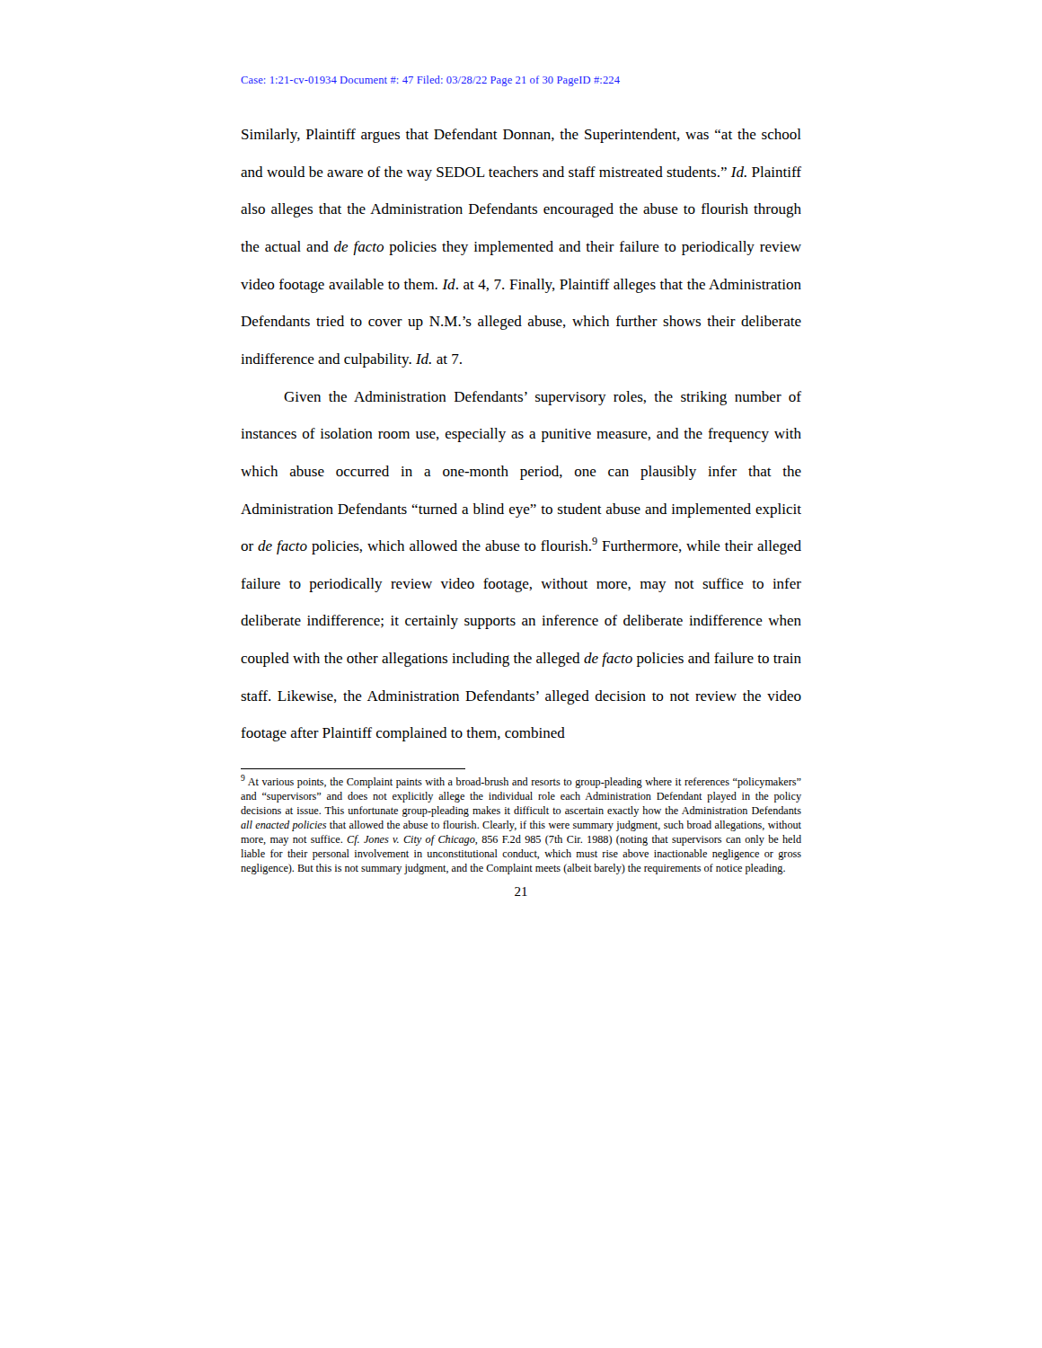Case: 1:21-cv-01934 Document #: 47 Filed: 03/28/22 Page 21 of 30 PageID #:224
Similarly, Plaintiff argues that Defendant Donnan, the Superintendent, was “at the school and would be aware of the way SEDOL teachers and staff mistreated students.” Id. Plaintiff also alleges that the Administration Defendants encouraged the abuse to flourish through the actual and de facto policies they implemented and their failure to periodically review video footage available to them. Id. at 4, 7. Finally, Plaintiff alleges that the Administration Defendants tried to cover up N.M.’s alleged abuse, which further shows their deliberate indifference and culpability. Id. at 7.
Given the Administration Defendants’ supervisory roles, the striking number of instances of isolation room use, especially as a punitive measure, and the frequency with which abuse occurred in a one-month period, one can plausibly infer that the Administration Defendants “turned a blind eye” to student abuse and implemented explicit or de facto policies, which allowed the abuse to flourish.9 Furthermore, while their alleged failure to periodically review video footage, without more, may not suffice to infer deliberate indifference; it certainly supports an inference of deliberate indifference when coupled with the other allegations including the alleged de facto policies and failure to train staff. Likewise, the Administration Defendants’ alleged decision to not review the video footage after Plaintiff complained to them, combined
9 At various points, the Complaint paints with a broad-brush and resorts to group-pleading where it references “policymakers” and “supervisors” and does not explicitly allege the individual role each Administration Defendant played in the policy decisions at issue. This unfortunate group-pleading makes it difficult to ascertain exactly how the Administration Defendants all enacted policies that allowed the abuse to flourish. Clearly, if this were summary judgment, such broad allegations, without more, may not suffice. Cf. Jones v. City of Chicago, 856 F.2d 985 (7th Cir. 1988) (noting that supervisors can only be held liable for their personal involvement in unconstitutional conduct, which must rise above inactionable negligence or gross negligence). But this is not summary judgment, and the Complaint meets (albeit barely) the requirements of notice pleading.
21